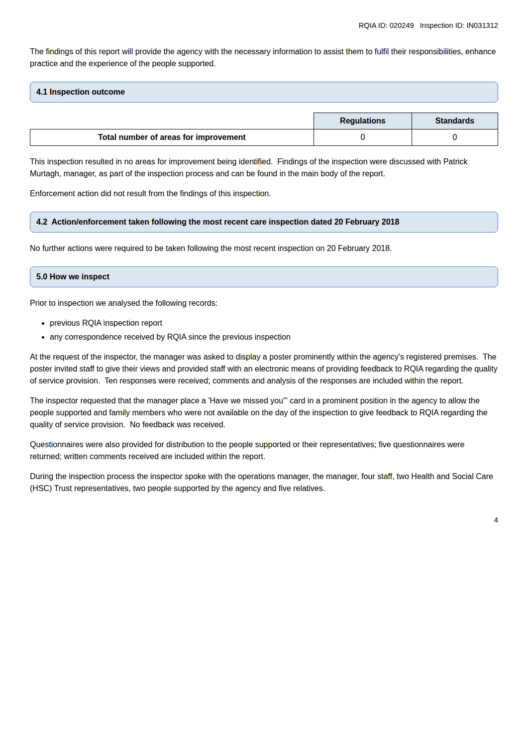RQIA ID: 020249 Inspection ID: IN031312
The findings of this report will provide the agency with the necessary information to assist them to fulfil their responsibilities, enhance practice and the experience of the people supported.
4.1 Inspection outcome
| | Regulations | Standards |
| Total number of areas for improvement | 0 | 0 |
This inspection resulted in no areas for improvement being identified. Findings of the inspection were discussed with Patrick Murtagh, manager, as part of the inspection process and can be found in the main body of the report.
Enforcement action did not result from the findings of this inspection.
4.2 Action/enforcement taken following the most recent care inspection dated 20 February 2018
No further actions were required to be taken following the most recent inspection on 20 February 2018.
5.0 How we inspect
Prior to inspection we analysed the following records:
previous RQIA inspection report
any correspondence received by RQIA since the previous inspection
At the request of the inspector, the manager was asked to display a poster prominently within the agency's registered premises. The poster invited staff to give their views and provided staff with an electronic means of providing feedback to RQIA regarding the quality of service provision. Ten responses were received; comments and analysis of the responses are included within the report.
The inspector requested that the manager place a 'Have we missed you"' card in a prominent position in the agency to allow the people supported and family members who were not available on the day of the inspection to give feedback to RQIA regarding the quality of service provision. No feedback was received.
Questionnaires were also provided for distribution to the people supported or their representatives; five questionnaires were returned; written comments received are included within the report.
During the inspection process the inspector spoke with the operations manager, the manager, four staff, two Health and Social Care (HSC) Trust representatives, two people supported by the agency and five relatives.
4